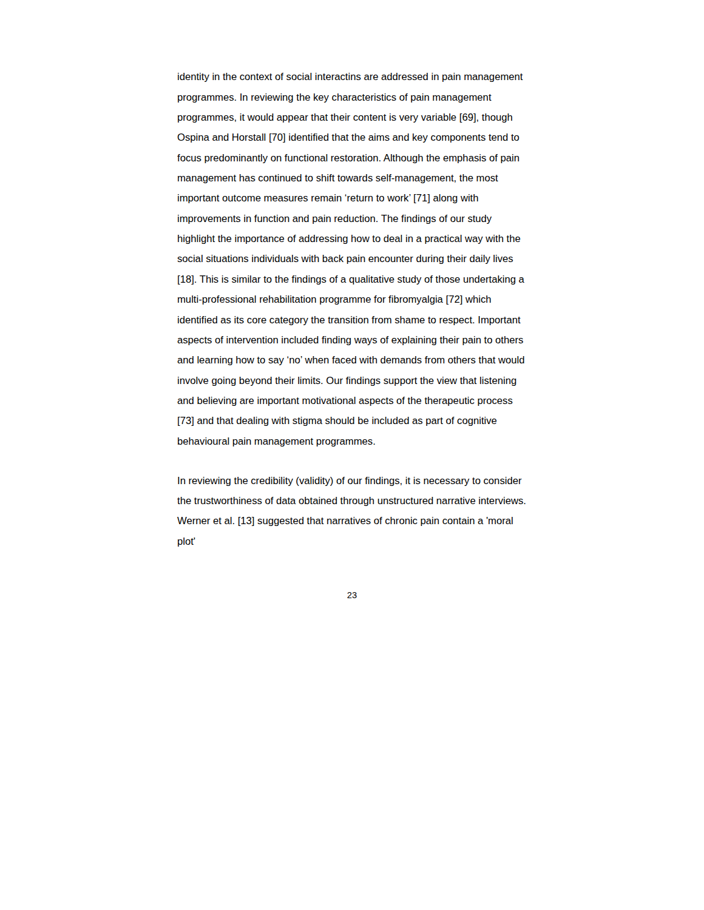identity in the context of social interactins are addressed in pain management programmes. In reviewing the key characteristics of pain management programmes, it would appear that their content is very variable [69], though Ospina and Horstall [70] identified that the aims and key components tend to focus predominantly on functional restoration. Although the emphasis of pain management has continued to shift towards self-management, the most important outcome measures remain ‘return to work’ [71] along with improvements in function and pain reduction. The findings of our study highlight the importance of addressing how to deal in a practical way with the social situations individuals with back pain encounter during their daily lives [18]. This is similar to the findings of a qualitative study of those undertaking a multi-professional rehabilitation programme for fibromyalgia [72] which identified as its core category the transition from shame to respect. Important aspects of intervention included finding ways of explaining their pain to others and learning how to say ‘no’ when faced with demands from others that would involve going beyond their limits. Our findings support the view that listening and believing are important motivational aspects of the therapeutic process [73] and that dealing with stigma should be included as part of cognitive behavioural pain management programmes.
In reviewing the credibility (validity) of our findings, it is necessary to consider the trustworthiness of data obtained through unstructured narrative interviews. Werner et al. [13] suggested that narratives of chronic pain contain a 'moral plot'
23